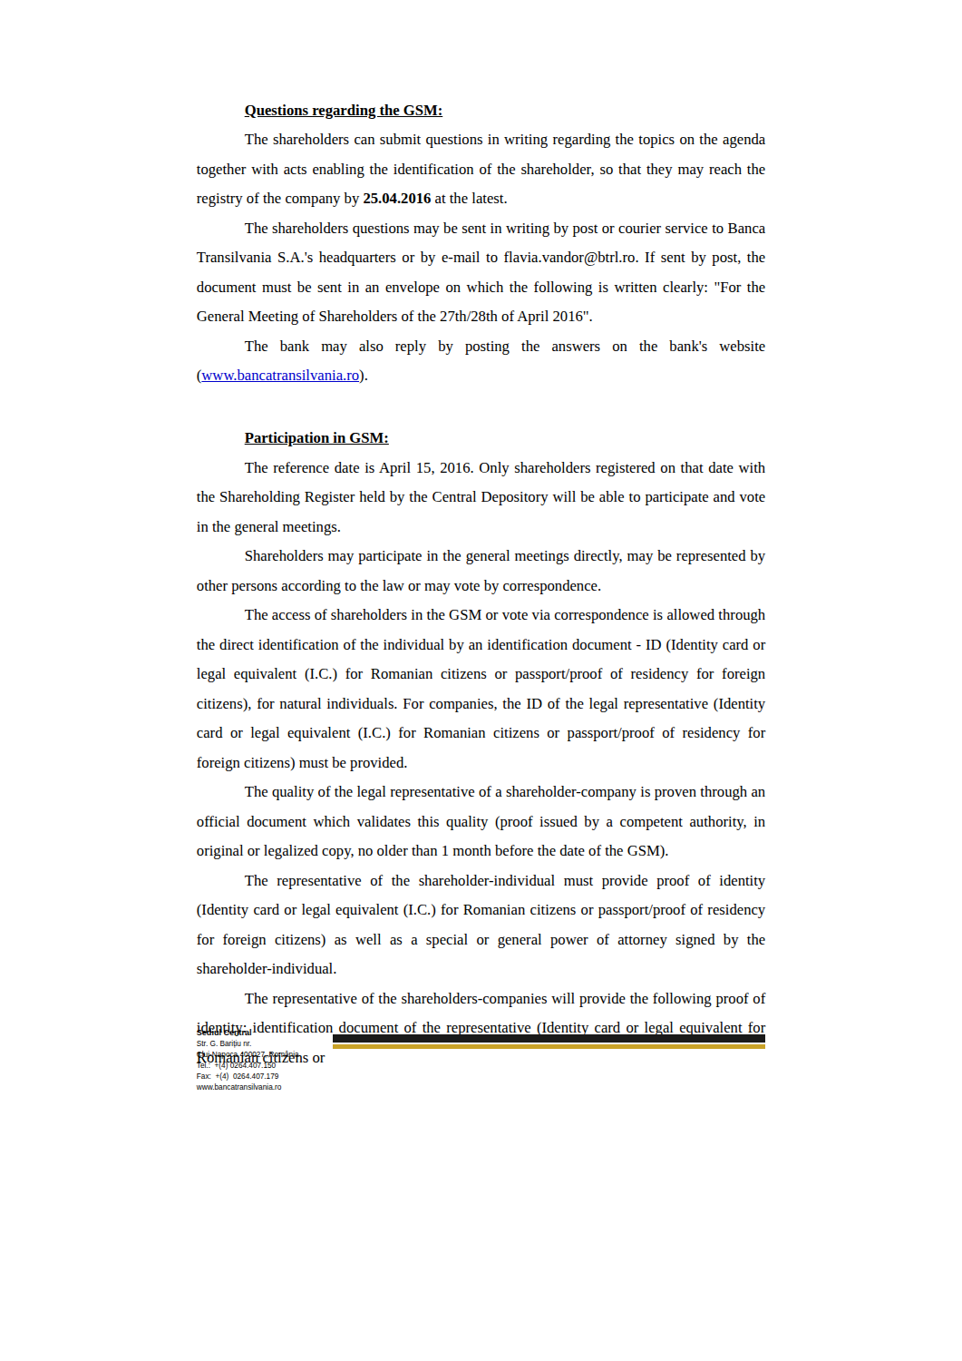Questions regarding the GSM:
The shareholders can submit questions in writing regarding the topics on the agenda together with acts enabling the identification of the shareholder, so that they may reach the registry of the company by 25.04.2016 at the latest.
The shareholders questions may be sent in writing by post or courier service to Banca Transilvania S.A.'s headquarters or by e-mail to flavia.vandor@btrl.ro. If sent by post, the document must be sent in an envelope on which the following is written clearly: "For the General Meeting of Shareholders of the 27th/28th of April 2016".
The bank may also reply by posting the answers on the bank's website (www.bancatransilvania.ro).
Participation in GSM:
The reference date is April 15, 2016. Only shareholders registered on that date with the Shareholding Register held by the Central Depository will be able to participate and vote in the general meetings.
Shareholders may participate in the general meetings directly, may be represented by other persons according to the law or may vote by correspondence.
The access of shareholders in the GSM or vote via correspondence is allowed through the direct identification of the individual by an identification document - ID (Identity card or legal equivalent (I.C.) for Romanian citizens or passport/proof of residency for foreign citizens), for natural individuals. For companies, the ID of the legal representative (Identity card or legal equivalent (I.C.) for Romanian citizens or passport/proof of residency for foreign citizens) must be provided.
The quality of the legal representative of a shareholder-company is proven through an official document which validates this quality (proof issued by a competent authority, in original or legalized copy, no older than 1 month before the date of the GSM).
The representative of the shareholder-individual must provide proof of identity (Identity card or legal equivalent (I.C.) for Romanian citizens or passport/proof of residency for foreign citizens) as well as a special or general power of attorney signed by the shareholder-individual.
The representative of the shareholders-companies will provide the following proof of identity: identification document of the representative (Identity card or legal equivalent for Romanian citizens or
Sediul Central
Str. G. Barițiu nr.
Cluj-Napoca 400027, România
Tel.: +(4) 0264.407.150
Fax: +(4) 0264.407.179
www.bancatransilvania.ro